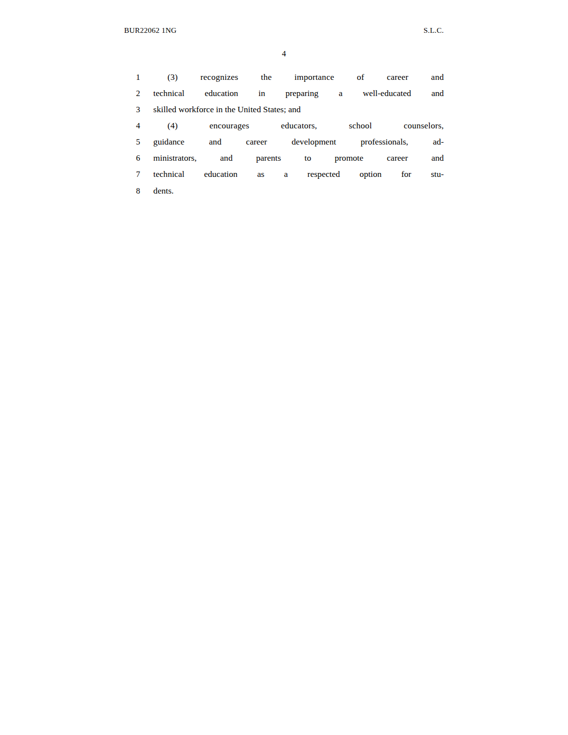BUR22062 1NG S.L.C.
4
(3) recognizes the importance of career and
technical education in preparing a well-educated and
skilled workforce in the United States; and
(4) encourages educators, school counselors,
guidance and career development professionals, ad-
ministrators, and parents to promote career and
technical education as a respected option for stu-
dents.